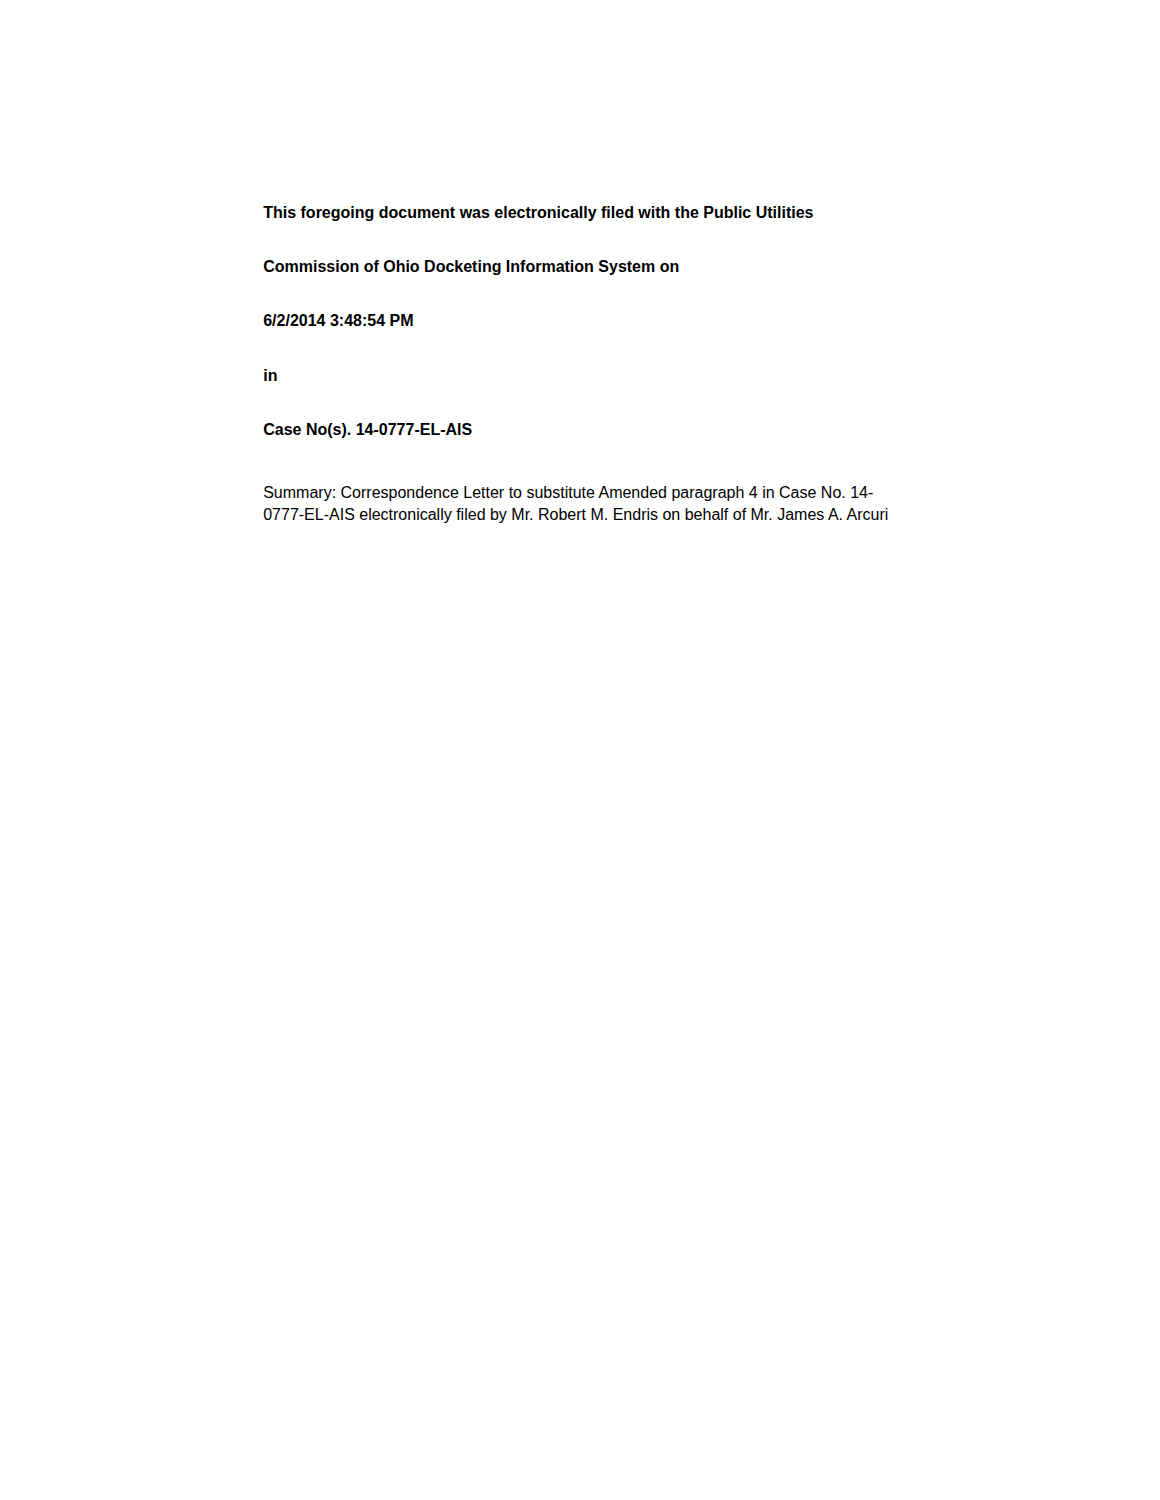This foregoing document was electronically filed with the Public Utilities
Commission of Ohio Docketing Information System on
6/2/2014 3:48:54 PM
in
Case No(s). 14-0777-EL-AIS
Summary: Correspondence Letter to substitute Amended paragraph 4 in Case No. 14-0777-EL-AIS electronically filed by Mr. Robert M. Endris on behalf of Mr. James A. Arcuri